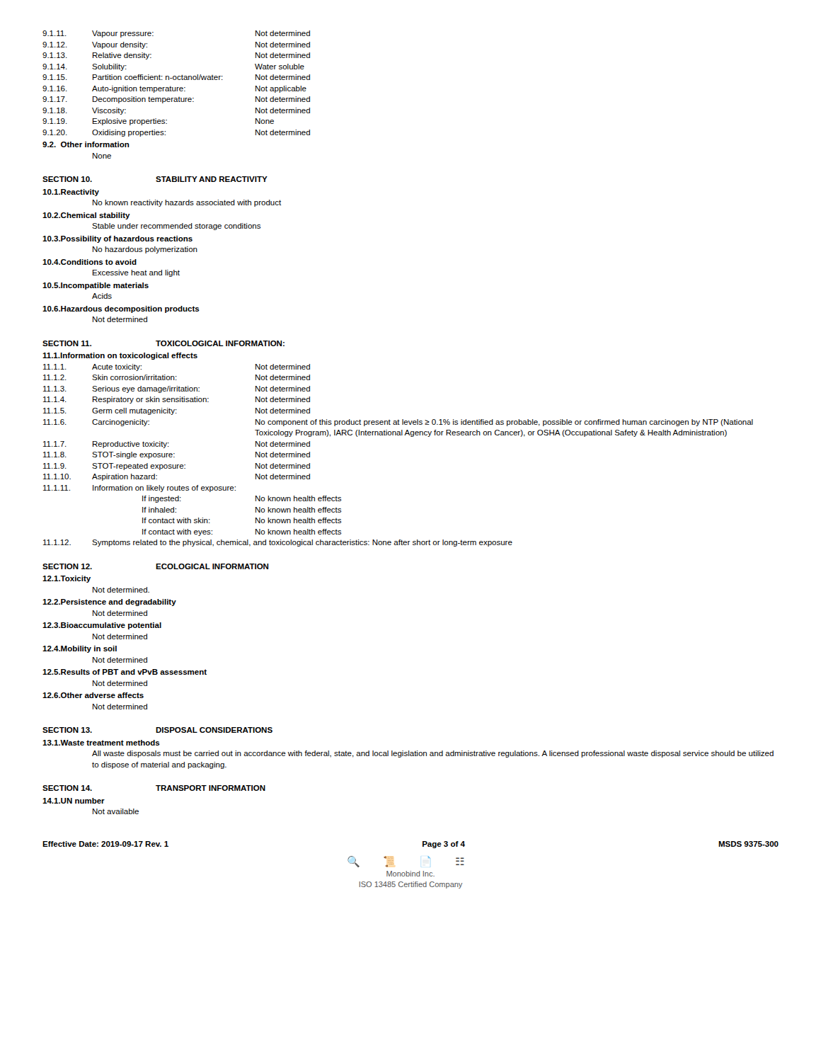9.1.11. Vapour pressure: Not determined
9.1.12. Vapour density: Not determined
9.1.13. Relative density: Not determined
9.1.14. Solubility: Water soluble
9.1.15. Partition coefficient: n-octanol/water: Not determined
9.1.16. Auto-ignition temperature: Not applicable
9.1.17. Decomposition temperature: Not determined
9.1.18. Viscosity: Not determined
9.1.19. Explosive properties: None
9.1.20. Oxidising properties: Not determined
9.2. Other information
None
SECTION 10. STABILITY AND REACTIVITY
10.1.Reactivity
No known reactivity hazards associated with product
10.2.Chemical stability
Stable under recommended storage conditions
10.3.Possibility of hazardous reactions
No hazardous polymerization
10.4.Conditions to avoid
Excessive heat and light
10.5.Incompatible materials
Acids
10.6.Hazardous decomposition products
Not determined
SECTION 11. TOXICOLOGICAL INFORMATION:
11.1.Information on toxicological effects
11.1.1. Acute toxicity: Not determined
11.1.2. Skin corrosion/irritation: Not determined
11.1.3. Serious eye damage/irritation: Not determined
11.1.4. Respiratory or skin sensitisation: Not determined
11.1.5. Germ cell mutagenicity: Not determined
11.1.6. Carcinogenicity: No component of this product present at levels ≥ 0.1% is identified as probable, possible or confirmed human carcinogen by NTP (National Toxicology Program), IARC (International Agency for Research on Cancer), or OSHA (Occupational Safety & Health Administration)
11.1.7. Reproductive toxicity: Not determined
11.1.8. STOT-single exposure: Not determined
11.1.9. STOT-repeated exposure: Not determined
11.1.10. Aspiration hazard: Not determined
11.1.11. Information on likely routes of exposure:
If ingested: No known health effects
If inhaled: No known health effects
If contact with skin: No known health effects
If contact with eyes: No known health effects
11.1.12. Symptoms related to the physical, chemical, and toxicological characteristics: None after short or long-term exposure
SECTION 12. ECOLOGICAL INFORMATION
12.1.Toxicity
Not determined.
12.2.Persistence and degradability
Not determined
12.3.Bioaccumulative potential
Not determined
12.4.Mobility in soil
Not determined
12.5.Results of PBT and vPvB assessment
Not determined
12.6.Other adverse affects
Not determined
SECTION 13. DISPOSAL CONSIDERATIONS
13.1.Waste treatment methods
All waste disposals must be carried out in accordance with federal, state, and local legislation and administrative regulations. A licensed professional waste disposal service should be utilized to dispose of material and packaging.
SECTION 14. TRANSPORT INFORMATION
14.1.UN number
Not available
Effective Date: 2019-09-17 Rev. 1 Page 3 of 4 MSDS 9375-300
🔍 📜 📄 ☷
Monobind Inc.
ISO 13485 Certified Company